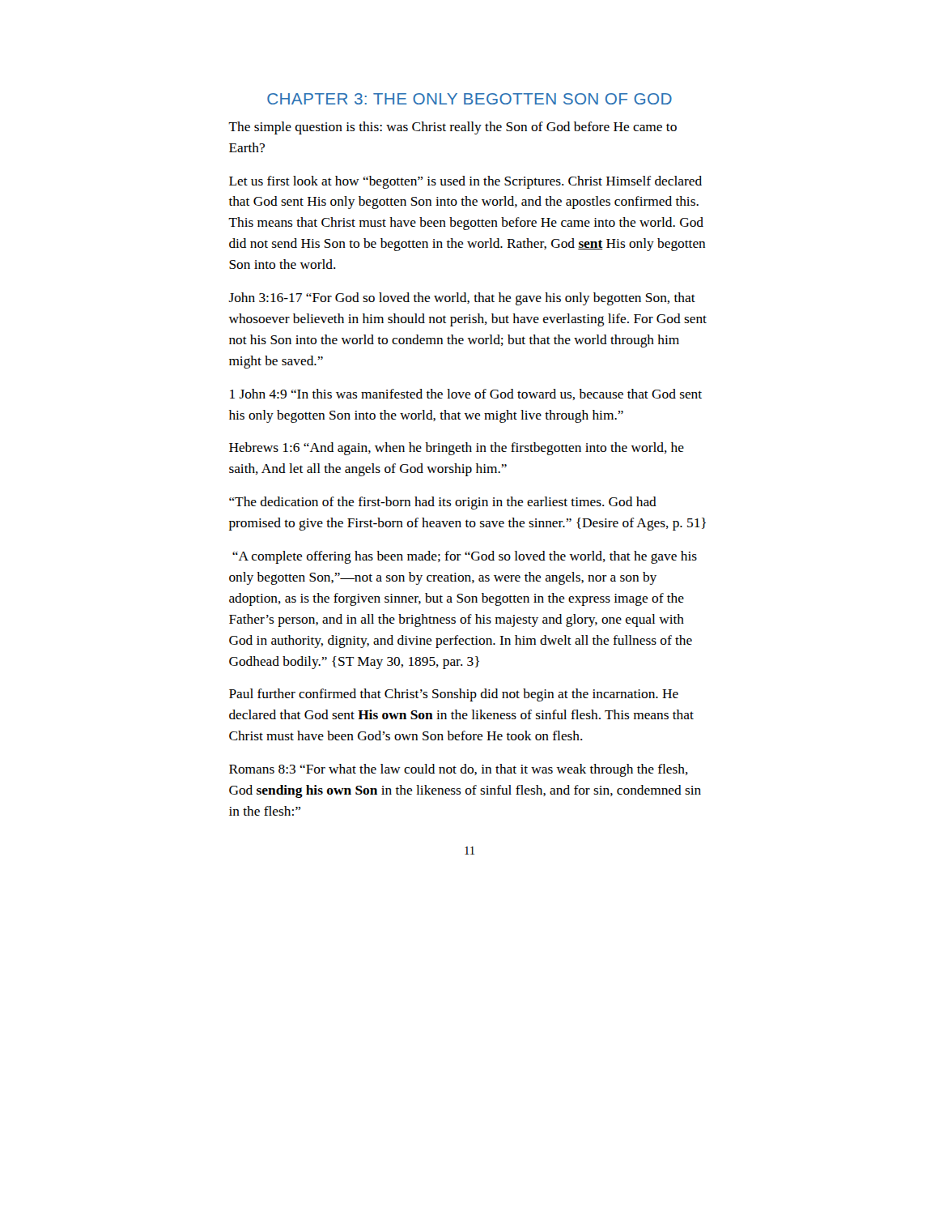CHAPTER 3: THE ONLY BEGOTTEN SON OF GOD
The simple question is this: was Christ really the Son of God before He came to Earth?
Let us first look at how “begotten” is used in the Scriptures. Christ Himself declared that God sent His only begotten Son into the world, and the apostles confirmed this. This means that Christ must have been begotten before He came into the world. God did not send His Son to be begotten in the world. Rather, God sent His only begotten Son into the world.
John 3:16-17 “For God so loved the world, that he gave his only begotten Son, that whosoever believeth in him should not perish, but have everlasting life. For God sent not his Son into the world to condemn the world; but that the world through him might be saved.”
1 John 4:9 “In this was manifested the love of God toward us, because that God sent his only begotten Son into the world, that we might live through him.”
Hebrews 1:6 “And again, when he bringeth in the firstbegotten into the world, he saith, And let all the angels of God worship him.”
“The dedication of the first-born had its origin in the earliest times. God had promised to give the First-born of heaven to save the sinner.” {Desire of Ages, p. 51}
“A complete offering has been made; for “God so loved the world, that he gave his only begotten Son,”—not a son by creation, as were the angels, nor a son by adoption, as is the forgiven sinner, but a Son begotten in the express image of the Father’s person, and in all the brightness of his majesty and glory, one equal with God in authority, dignity, and divine perfection. In him dwelt all the fullness of the Godhead bodily.” {ST May 30, 1895, par. 3}
Paul further confirmed that Christ’s Sonship did not begin at the incarnation. He declared that God sent His own Son in the likeness of sinful flesh. This means that Christ must have been God’s own Son before He took on flesh.
Romans 8:3 “For what the law could not do, in that it was weak through the flesh, God sending his own Son in the likeness of sinful flesh, and for sin, condemned sin in the flesh:”
11